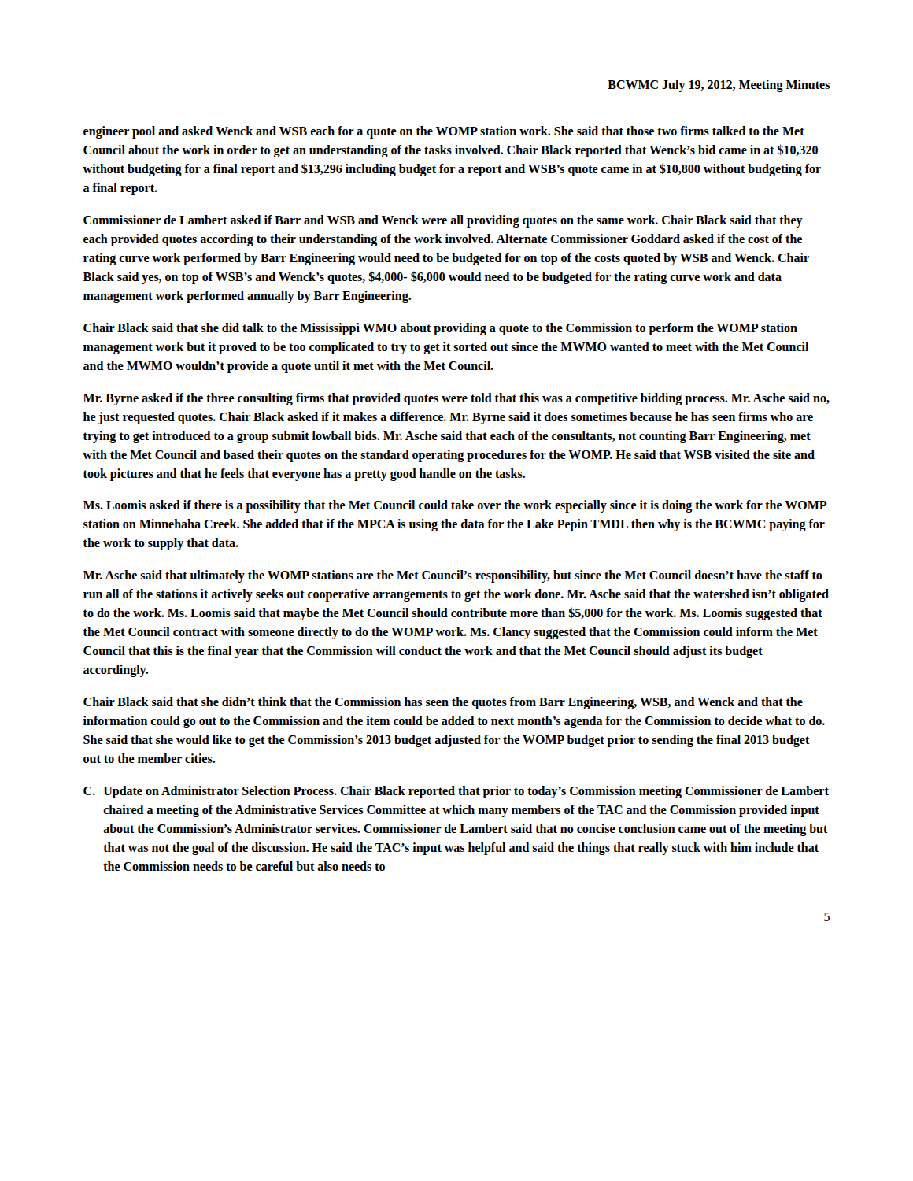BCWMC July 19, 2012, Meeting Minutes
engineer pool and asked Wenck and WSB each for a quote on the WOMP station work. She said that those two firms talked to the Met Council about the work in order to get an understanding of the tasks involved. Chair Black reported that Wenck’s bid came in at $10,320 without budgeting for a final report and $13,296 including budget for a report and WSB’s quote came in at $10,800 without budgeting for a final report.
Commissioner de Lambert asked if Barr and WSB and Wenck were all providing quotes on the same work. Chair Black said that they each provided quotes according to their understanding of the work involved. Alternate Commissioner Goddard asked if the cost of the rating curve work performed by Barr Engineering would need to be budgeted for on top of the costs quoted by WSB and Wenck. Chair Black said yes, on top of WSB’s and Wenck’s quotes, $4,000- $6,000 would need to be budgeted for the rating curve work and data management work performed annually by Barr Engineering.
Chair Black said that she did talk to the Mississippi WMO about providing a quote to the Commission to perform the WOMP station management work but it proved to be too complicated to try to get it sorted out since the MWMO wanted to meet with the Met Council and the MWMO wouldn’t provide a quote until it met with the Met Council.
Mr. Byrne asked if the three consulting firms that provided quotes were told that this was a competitive bidding process. Mr. Asche said no, he just requested quotes. Chair Black asked if it makes a difference. Mr. Byrne said it does sometimes because he has seen firms who are trying to get introduced to a group submit lowball bids. Mr. Asche said that each of the consultants, not counting Barr Engineering, met with the Met Council and based their quotes on the standard operating procedures for the WOMP. He said that WSB visited the site and took pictures and that he feels that everyone has a pretty good handle on the tasks.
Ms. Loomis asked if there is a possibility that the Met Council could take over the work especially since it is doing the work for the WOMP station on Minnehaha Creek. She added that if the MPCA is using the data for the Lake Pepin TMDL then why is the BCWMC paying for the work to supply that data.
Mr. Asche said that ultimately the WOMP stations are the Met Council’s responsibility, but since the Met Council doesn’t have the staff to run all of the stations it actively seeks out cooperative arrangements to get the work done. Mr. Asche said that the watershed isn’t obligated to do the work. Ms. Loomis said that maybe the Met Council should contribute more than $5,000 for the work. Ms. Loomis suggested that the Met Council contract with someone directly to do the WOMP work. Ms. Clancy suggested that the Commission could inform the Met Council that this is the final year that the Commission will conduct the work and that the Met Council should adjust its budget accordingly.
Chair Black said that she didn’t think that the Commission has seen the quotes from Barr Engineering, WSB, and Wenck and that the information could go out to the Commission and the item could be added to next month’s agenda for the Commission to decide what to do. She said that she would like to get the Commission’s 2013 budget adjusted for the WOMP budget prior to sending the final 2013 budget out to the member cities.
C.
Update on Administrator Selection Process. Chair Black reported that prior to today’s Commission meeting Commissioner de Lambert chaired a meeting of the Administrative Services Committee at which many members of the TAC and the Commission provided input about the Commission’s Administrator services. Commissioner de Lambert said that no concise conclusion came out of the meeting but that was not the goal of the discussion. He said the TAC’s input was helpful and said the things that really stuck with him include that the Commission needs to be careful but also needs to
5